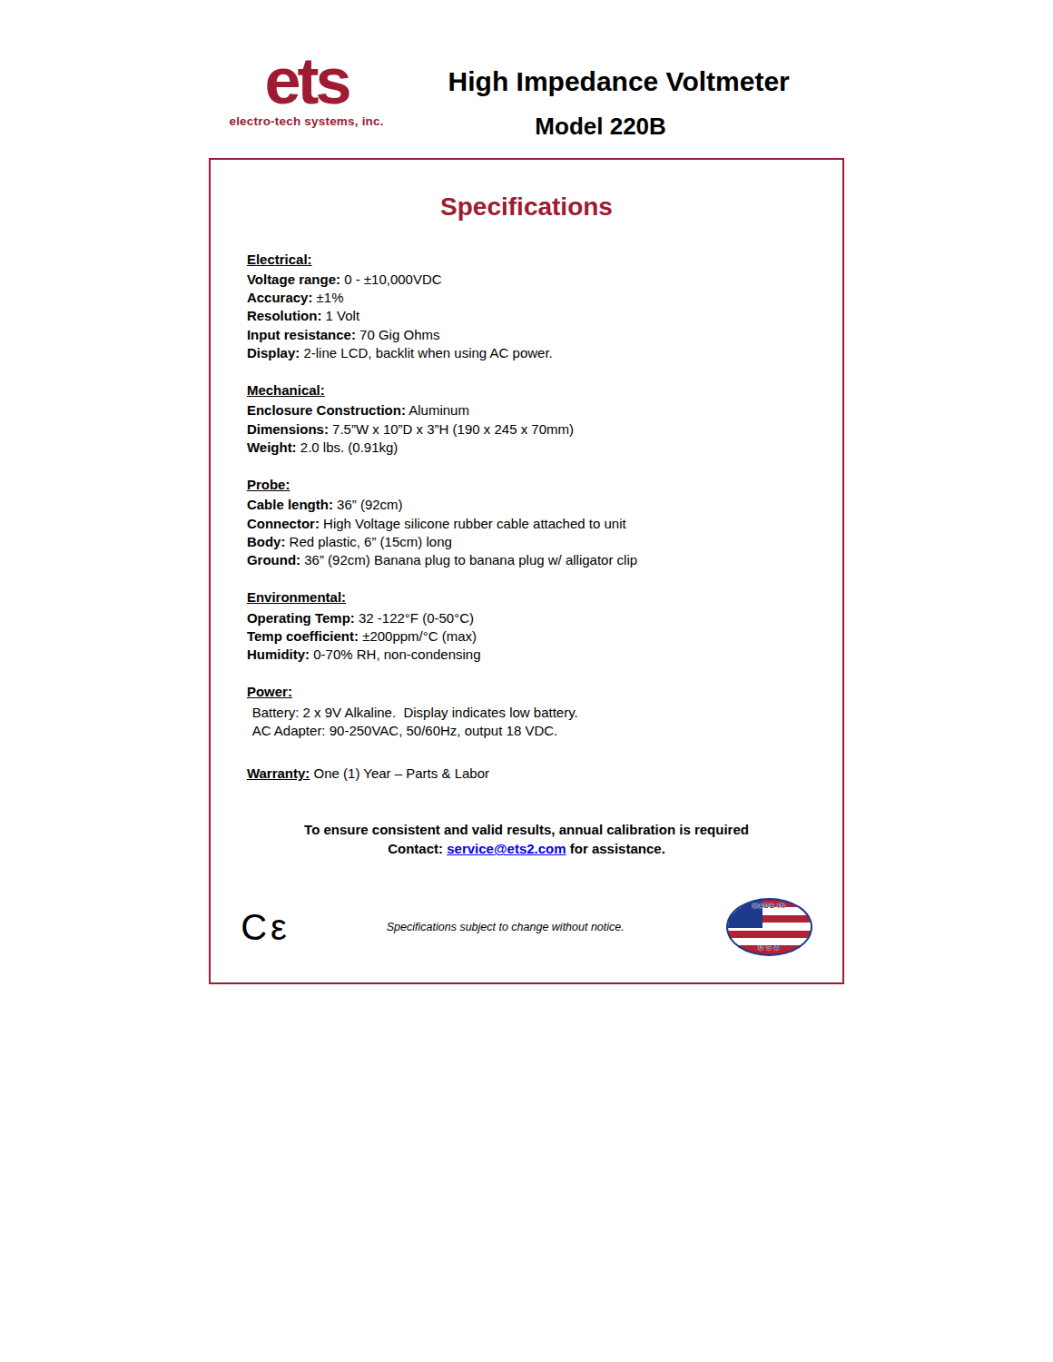ets electro-tech systems, inc.
High Impedance Voltmeter
Model 220B
Specifications
Electrical:
Voltage range: 0 - ±10,000VDC
Accuracy: ±1%
Resolution: 1 Volt
Input resistance: 70 Gig Ohms
Display: 2-line LCD, backlit when using AC power.
Mechanical:
Enclosure Construction: Aluminum
Dimensions: 7.5”W x 10”D x 3”H (190 x 245 x 70mm)
Weight: 2.0 lbs. (0.91kg)
Probe:
Cable length: 36” (92cm)
Connector: High Voltage silicone rubber cable attached to unit
Body: Red plastic, 6” (15cm) long
Ground: 36” (92cm) Banana plug to banana plug w/ alligator clip
Environmental:
Operating Temp: 32 -122°F (0-50°C)
Temp coefficient: ±200ppm/°C (max)
Humidity: 0-70% RH, non-condensing
Power:
Battery: 2 x 9V Alkaline. Display indicates low battery.
AC Adapter: 90-250VAC, 50/60Hz, output 18 VDC.
Warranty: One (1) Year – Parts & Labor
To ensure consistent and valid results, annual calibration is required
Contact: service@ets2.com for assistance.
C ε
Specifications subject to change without notice.
MADE IN U S A